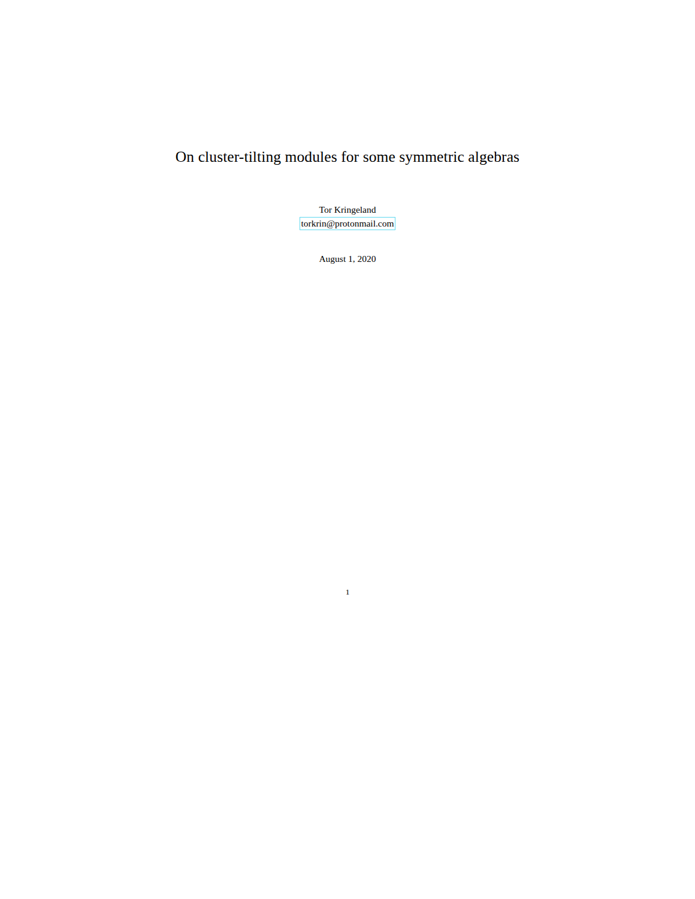On cluster-tilting modules for some symmetric algebras
Tor Kringeland
torkrin@protonmail.com
August 1, 2020
1